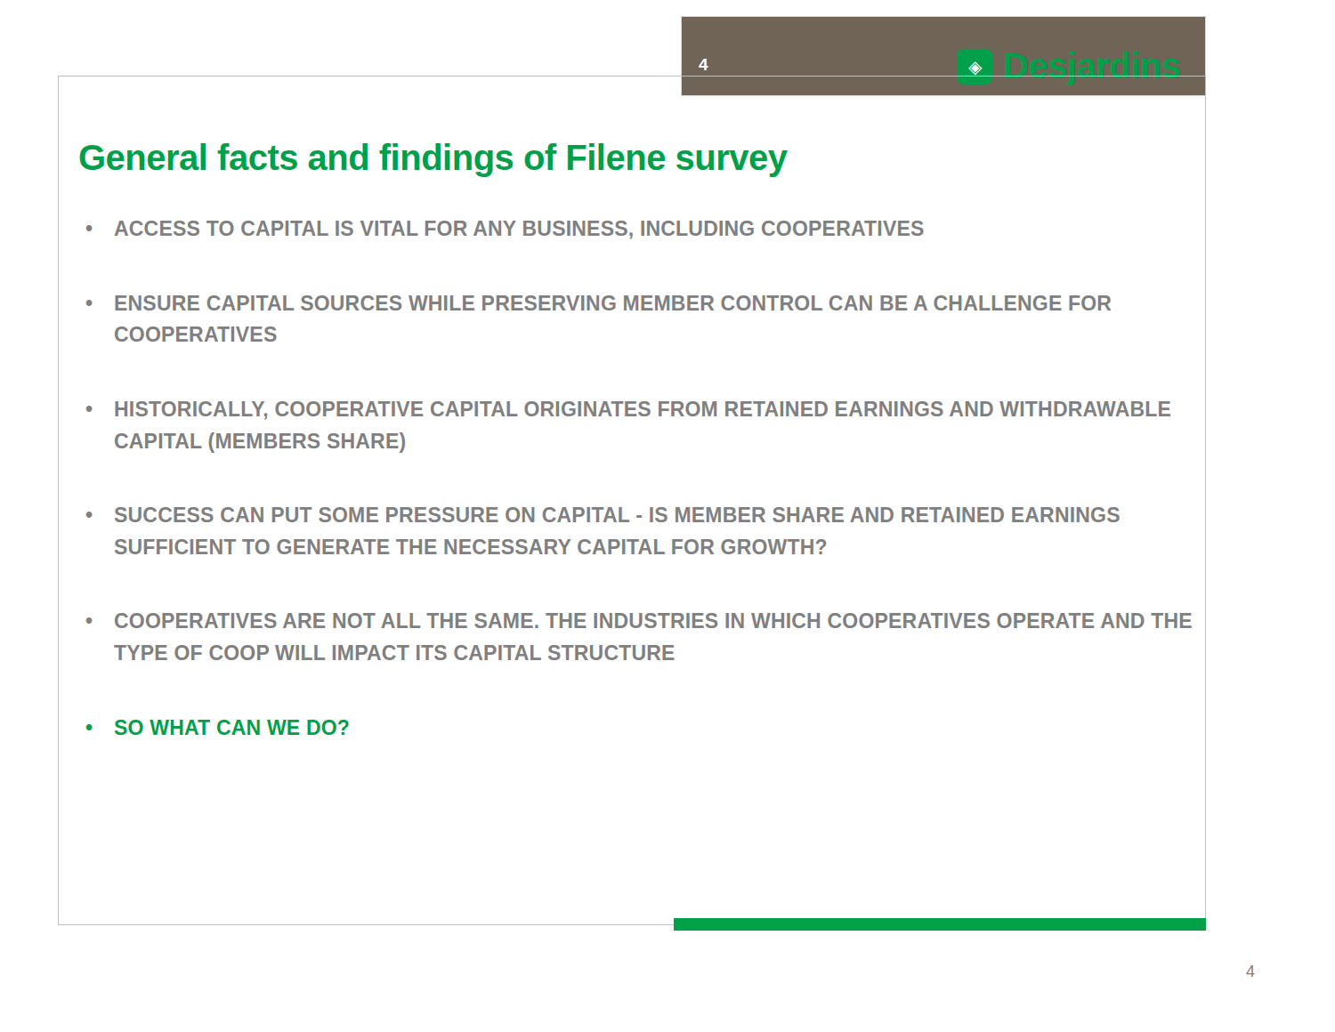4
◈
Desjardins
General facts and findings of Filene survey
ACCESS TO CAPITAL IS VITAL FOR ANY BUSINESS, INCLUDING COOPERATIVES
ENSURE CAPITAL SOURCES WHILE PRESERVING MEMBER CONTROL CAN BE A CHALLENGE FOR COOPERATIVES
HISTORICALLY, COOPERATIVE CAPITAL ORIGINATES FROM RETAINED EARNINGS AND WITHDRAWABLE CAPITAL (MEMBERS SHARE)
SUCCESS CAN PUT SOME PRESSURE ON CAPITAL - IS MEMBER SHARE AND RETAINED EARNINGS SUFFICIENT TO GENERATE THE NECESSARY CAPITAL FOR GROWTH?
COOPERATIVES ARE NOT ALL THE SAME. THE INDUSTRIES IN WHICH COOPERATIVES OPERATE AND THE TYPE OF COOP WILL IMPACT ITS CAPITAL STRUCTURE
SO WHAT CAN WE DO?
4